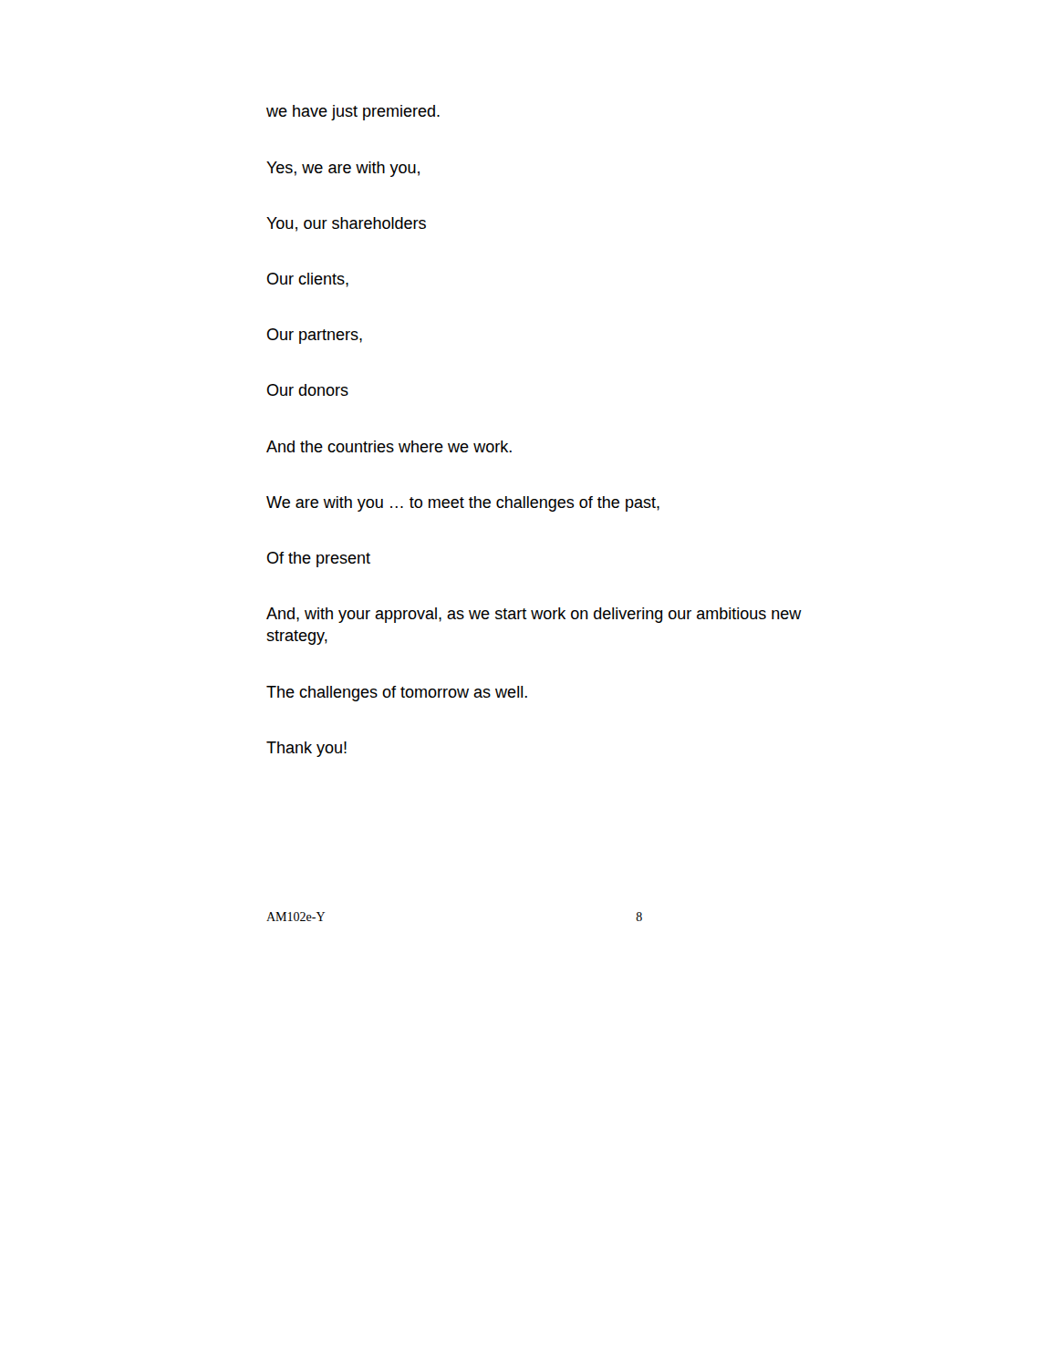we have just premiered.
Yes, we are with you,
You, our shareholders
Our clients,
Our partners,
Our donors
And the countries where we work.
We are with you … to meet the challenges of the past,
Of the present
And, with your approval, as we start work on delivering our ambitious new strategy,
The challenges of tomorrow as well.
Thank you!
AM102e-Y 8